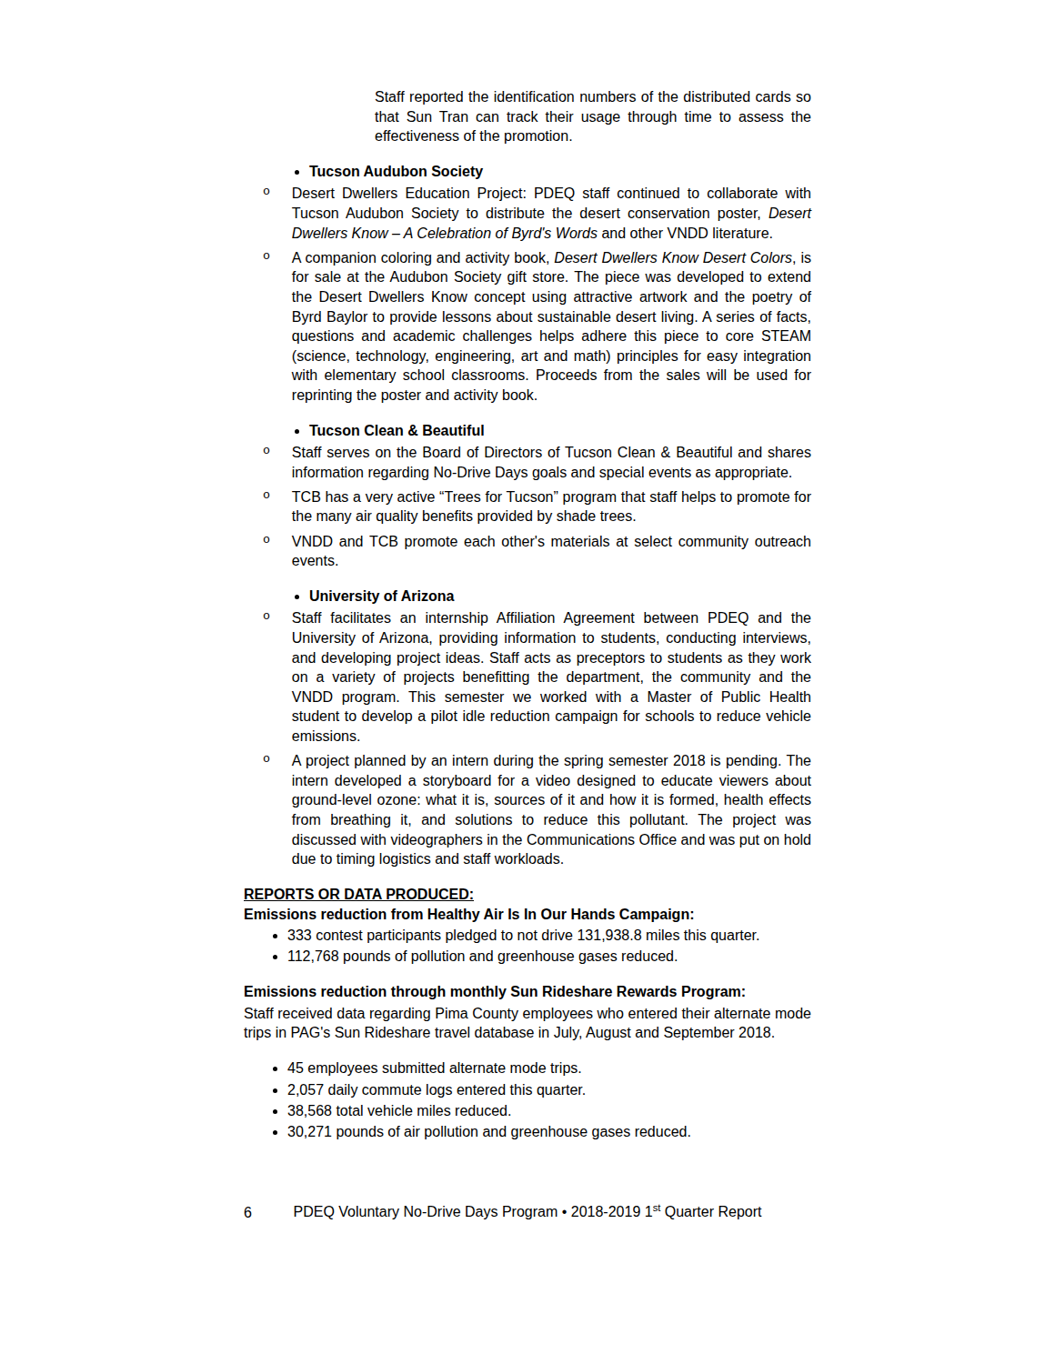Staff reported the identification numbers of the distributed cards so that Sun Tran can track their usage through time to assess the effectiveness of the promotion.
Tucson Audubon Society
Desert Dwellers Education Project: PDEQ staff continued to collaborate with Tucson Audubon Society to distribute the desert conservation poster, Desert Dwellers Know – A Celebration of Byrd's Words and other VNDD literature.
A companion coloring and activity book, Desert Dwellers Know Desert Colors, is for sale at the Audubon Society gift store. The piece was developed to extend the Desert Dwellers Know concept using attractive artwork and the poetry of Byrd Baylor to provide lessons about sustainable desert living. A series of facts, questions and academic challenges helps adhere this piece to core STEAM (science, technology, engineering, art and math) principles for easy integration with elementary school classrooms. Proceeds from the sales will be used for reprinting the poster and activity book.
Tucson Clean & Beautiful
Staff serves on the Board of Directors of Tucson Clean & Beautiful and shares information regarding No-Drive Days goals and special events as appropriate.
TCB has a very active “Trees for Tucson” program that staff helps to promote for the many air quality benefits provided by shade trees.
VNDD and TCB promote each other's materials at select community outreach events.
University of Arizona
Staff facilitates an internship Affiliation Agreement between PDEQ and the University of Arizona, providing information to students, conducting interviews, and developing project ideas. Staff acts as preceptors to students as they work on a variety of projects benefitting the department, the community and the VNDD program. This semester we worked with a Master of Public Health student to develop a pilot idle reduction campaign for schools to reduce vehicle emissions.
A project planned by an intern during the spring semester 2018 is pending. The intern developed a storyboard for a video designed to educate viewers about ground-level ozone: what it is, sources of it and how it is formed, health effects from breathing it, and solutions to reduce this pollutant. The project was discussed with videographers in the Communications Office and was put on hold due to timing logistics and staff workloads.
REPORTS OR DATA PRODUCED:
Emissions reduction from Healthy Air Is In Our Hands Campaign:
333 contest participants pledged to not drive 131,938.8 miles this quarter.
112,768 pounds of pollution and greenhouse gases reduced.
Emissions reduction through monthly Sun Rideshare Rewards Program:
Staff received data regarding Pima County employees who entered their alternate mode trips in PAG's Sun Rideshare travel database in July, August and September 2018.
45 employees submitted alternate mode trips.
2,057 daily commute logs entered this quarter.
38,568 total vehicle miles reduced.
30,271 pounds of air pollution and greenhouse gases reduced.
6 PDEQ Voluntary No-Drive Days Program • 2018-2019 1st Quarter Report